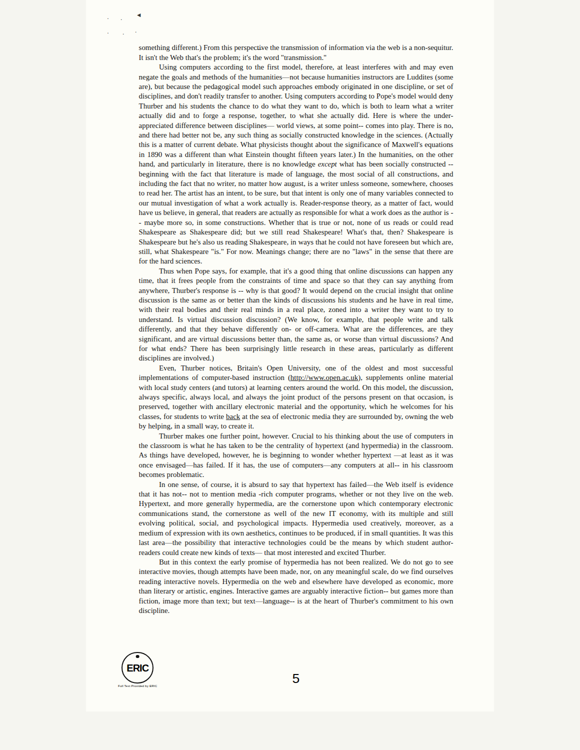. . ◄ . . .
something different.) From this perspective the transmission of information via the web is a non-sequitur. It isn't the Web that's the problem; it's the word "transmission."
Using computers according to the first model, therefore, at least interferes with and may even negate the goals and methods of the humanities—not because humanities instructors are Luddites (some are), but because the pedagogical model such approaches embody originated in one discipline, or set of disciplines, and don't readily transfer to another. Using computers according to Pope's model would deny Thurber and his students the chance to do what they want to do, which is both to learn what a writer actually did and to forge a response, together, to what she actually did. Here is where the under-appreciated difference between disciplines— world views, at some point-- comes into play. There is no, and there had better not be, any such thing as socially constructed knowledge in the sciences. (Actually this is a matter of current debate. What physicists thought about the significance of Maxwell's equations in 1890 was a different than what Einstein thought fifteen years later.) In the humanities, on the other hand, and particularly in literature, there is no knowledge except what has been socially constructed -- beginning with the fact that literature is made of language, the most social of all constructions, and including the fact that no writer, no matter how august, is a writer unless someone, somewhere, chooses to read her. The artist has an intent, to be sure, but that intent is only one of many variables connected to our mutual investigation of what a work actually is. Reader-response theory, as a matter of fact, would have us believe, in general, that readers are actually as responsible for what a work does as the author is -- maybe more so, in some constructions. Whether that is true or not, none of us reads or could read Shakespeare as Shakespeare did; but we still read Shakespeare! What's that, then? Shakespeare is Shakespeare but he's also us reading Shakespeare, in ways that he could not have foreseen but which are, still, what Shakespeare "is." For now. Meanings change; there are no "laws" in the sense that there are for the hard sciences.
Thus when Pope says, for example, that it's a good thing that online discussions can happen any time, that it frees people from the constraints of time and space so that they can say anything from anywhere, Thurber's response is -- why is that good? It would depend on the crucial insight that online discussion is the same as or better than the kinds of discussions his students and he have in real time, with their real bodies and their real minds in a real place, zoned into a writer they want to try to understand. Is virtual discussion discussion? (We know, for example, that people write and talk differently, and that they behave differently on- or off-camera. What are the differences, are they significant, and are virtual discussions better than, the same as, or worse than virtual discussions? And for what ends? There has been surprisingly little research in these areas, particularly as different disciplines are involved.)
Even, Thurber notices, Britain's Open University, one of the oldest and most successful implementations of computer-based instruction (http://www.open.ac.uk), supplements online material with local study centers (and tutors) at learning centers around the world. On this model, the discussion, always specific, always local, and always the joint product of the persons present on that occasion, is preserved, together with ancillary electronic material and the opportunity, which he welcomes for his classes, for students to write back at the sea of electronic media they are surrounded by, owning the web by helping, in a small way, to create it.
Thurber makes one further point, however. Crucial to his thinking about the use of computers in the classroom is what he has taken to be the centrality of hypertext (and hypermedia) in the classroom. As things have developed, however, he is beginning to wonder whether hypertext —at least as it was once envisaged—has failed. If it has, the use of computers—any computers at all-- in his classroom becomes problematic.
In one sense, of course, it is absurd to say that hypertext has failed—the Web itself is evidence that it has not-- not to mention media -rich computer programs, whether or not they live on the web. Hypertext, and more generally hypermedia, are the cornerstone upon which contemporary electronic communications stand, the cornerstone as well of the new IT economy, with its multiple and still evolving political, social, and psychological impacts. Hypermedia used creatively, moreover, as a medium of expression with its own aesthetics, continues to be produced, if in small quantities. It was this last area—the possibility that interactive technologies could be the means by which student author-readers could create new kinds of texts— that most interested and excited Thurber.
But in this context the early promise of hypermedia has not been realized. We do not go to see interactive movies, though attempts have been made, nor, on any meaningful scale, do we find ourselves reading interactive novels. Hypermedia on the web and elsewhere have developed as economic, more than literary or artistic, engines. Interactive games are arguably interactive fiction-- but games more than fiction, image more than text; but text—language-- is at the heart of Thurber's commitment to his own discipline.
ERIC
Full Text Provided by ERIC
5